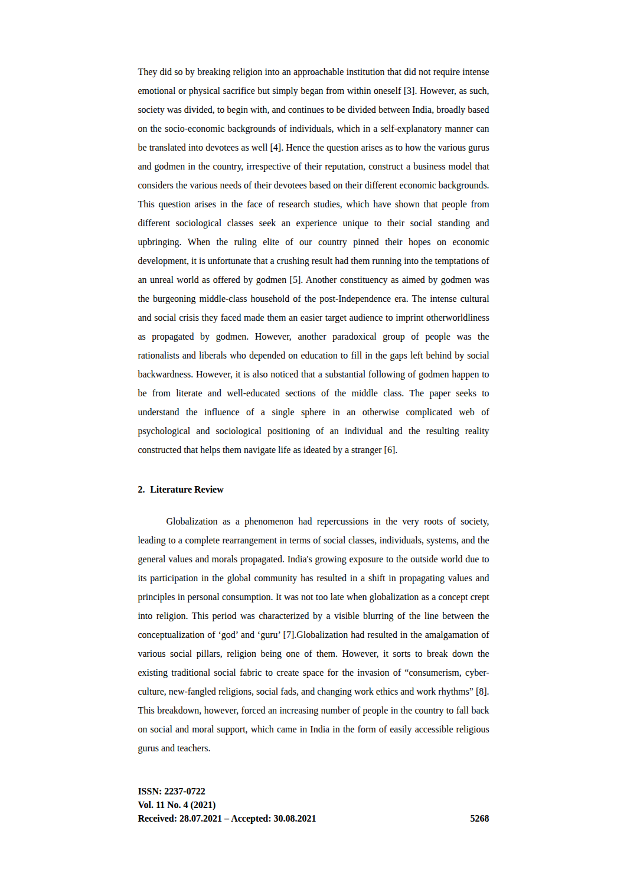They did so by breaking religion into an approachable institution that did not require intense emotional or physical sacrifice but simply began from within oneself [3]. However, as such, society was divided, to begin with, and continues to be divided between India, broadly based on the socio-economic backgrounds of individuals, which in a self-explanatory manner can be translated into devotees as well [4]. Hence the question arises as to how the various gurus and godmen in the country, irrespective of their reputation, construct a business model that considers the various needs of their devotees based on their different economic backgrounds. This question arises in the face of research studies, which have shown that people from different sociological classes seek an experience unique to their social standing and upbringing. When the ruling elite of our country pinned their hopes on economic development, it is unfortunate that a crushing result had them running into the temptations of an unreal world as offered by godmen [5]. Another constituency as aimed by godmen was the burgeoning middle-class household of the post-Independence era. The intense cultural and social crisis they faced made them an easier target audience to imprint otherworldliness as propagated by godmen. However, another paradoxical group of people was the rationalists and liberals who depended on education to fill in the gaps left behind by social backwardness. However, it is also noticed that a substantial following of godmen happen to be from literate and well-educated sections of the middle class. The paper seeks to understand the influence of a single sphere in an otherwise complicated web of psychological and sociological positioning of an individual and the resulting reality constructed that helps them navigate life as ideated by a stranger [6].
2. Literature Review
Globalization as a phenomenon had repercussions in the very roots of society, leading to a complete rearrangement in terms of social classes, individuals, systems, and the general values and morals propagated. India's growing exposure to the outside world due to its participation in the global community has resulted in a shift in propagating values and principles in personal consumption. It was not too late when globalization as a concept crept into religion. This period was characterized by a visible blurring of the line between the conceptualization of ‘god’ and ‘guru’ [7].Globalization had resulted in the amalgamation of various social pillars, religion being one of them. However, it sorts to break down the existing traditional social fabric to create space for the invasion of “consumerism, cyber-culture, new-fangled religions, social fads, and changing work ethics and work rhythms” [8]. This breakdown, however, forced an increasing number of people in the country to fall back on social and moral support, which came in India in the form of easily accessible religious gurus and teachers.
ISSN: 2237-0722
Vol. 11 No. 4 (2021)
Received: 28.07.2021 – Accepted: 30.08.2021
5268